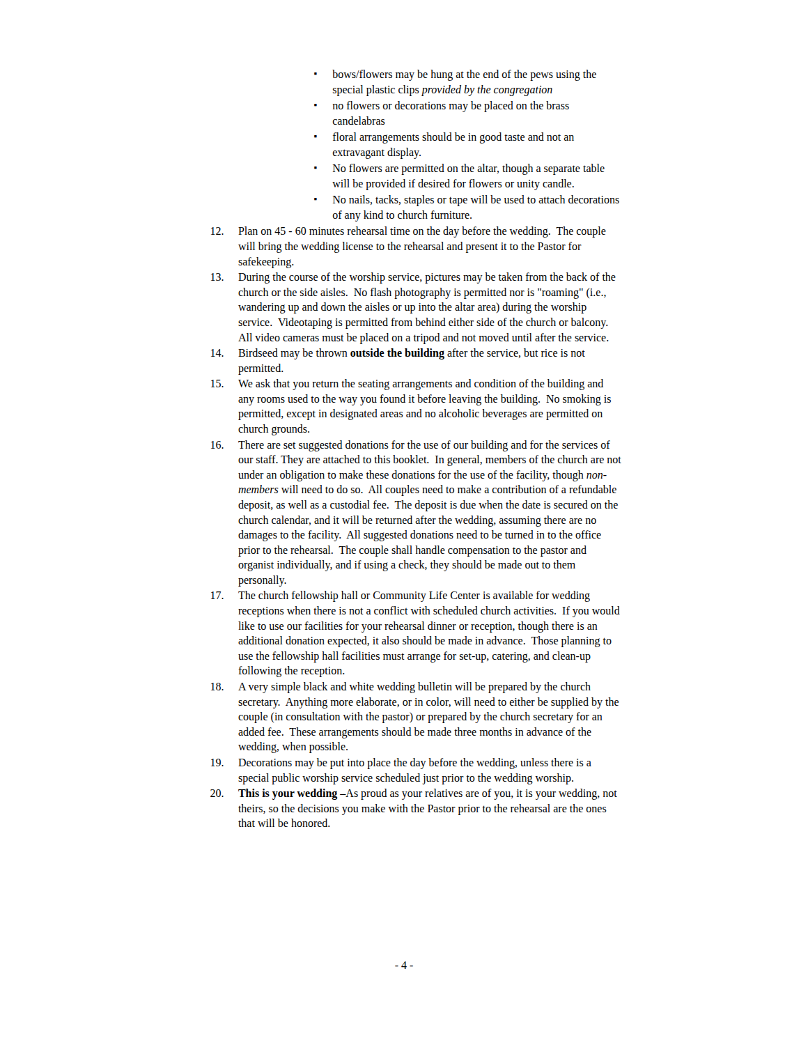bows/flowers may be hung at the end of the pews using the special plastic clips provided by the congregation
no flowers or decorations may be placed on the brass candelabras
floral arrangements should be in good taste and not an extravagant display.
No flowers are permitted on the altar, though a separate table will be provided if desired for flowers or unity candle.
No nails, tacks, staples or tape will be used to attach decorations of any kind to church furniture.
Plan on 45 - 60 minutes rehearsal time on the day before the wedding. The couple will bring the wedding license to the rehearsal and present it to the Pastor for safekeeping.
During the course of the worship service, pictures may be taken from the back of the church or the side aisles. No flash photography is permitted nor is "roaming" (i.e., wandering up and down the aisles or up into the altar area) during the worship service. Videotaping is permitted from behind either side of the church or balcony. All video cameras must be placed on a tripod and not moved until after the service.
Birdseed may be thrown outside the building after the service, but rice is not permitted.
We ask that you return the seating arrangements and condition of the building and any rooms used to the way you found it before leaving the building. No smoking is permitted, except in designated areas and no alcoholic beverages are permitted on church grounds.
There are set suggested donations for the use of our building and for the services of our staff. They are attached to this booklet. In general, members of the church are not under an obligation to make these donations for the use of the facility, though non-members will need to do so. All couples need to make a contribution of a refundable deposit, as well as a custodial fee. The deposit is due when the date is secured on the church calendar, and it will be returned after the wedding, assuming there are no damages to the facility. All suggested donations need to be turned in to the office prior to the rehearsal. The couple shall handle compensation to the pastor and organist individually, and if using a check, they should be made out to them personally.
The church fellowship hall or Community Life Center is available for wedding receptions when there is not a conflict with scheduled church activities. If you would like to use our facilities for your rehearsal dinner or reception, though there is an additional donation expected, it also should be made in advance. Those planning to use the fellowship hall facilities must arrange for set-up, catering, and clean-up following the reception.
A very simple black and white wedding bulletin will be prepared by the church secretary. Anything more elaborate, or in color, will need to either be supplied by the couple (in consultation with the pastor) or prepared by the church secretary for an added fee. These arrangements should be made three months in advance of the wedding, when possible.
Decorations may be put into place the day before the wedding, unless there is a special public worship service scheduled just prior to the wedding worship.
This is your wedding –As proud as your relatives are of you, it is your wedding, not theirs, so the decisions you make with the Pastor prior to the rehearsal are the ones that will be honored.
- 4 -